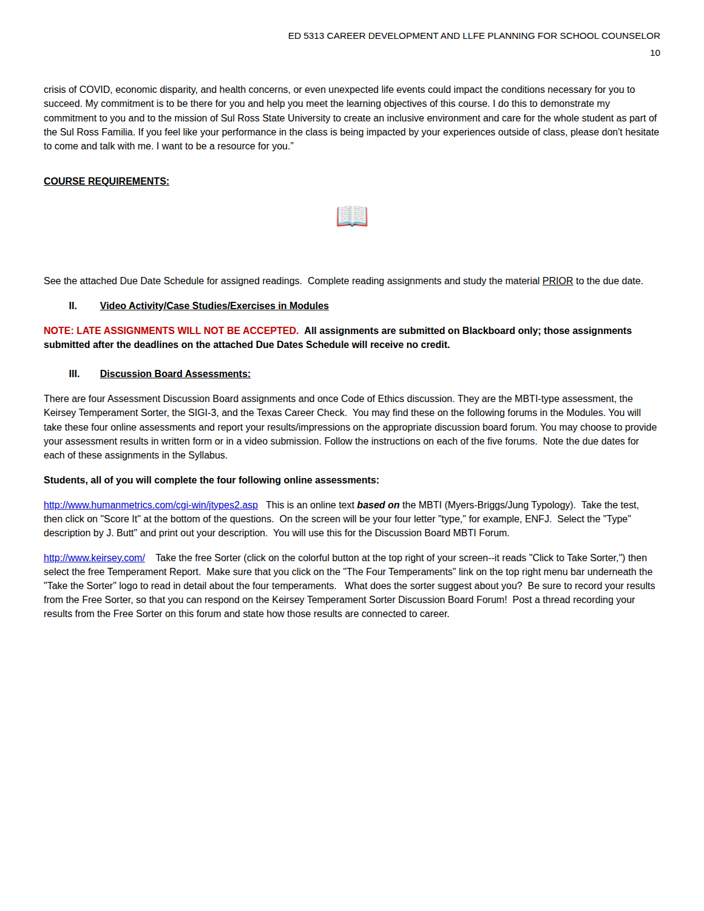ED 5313 CAREER DEVELOPMENT AND LLFE PLANNING FOR SCHOOL COUNSELOR 10
crisis of COVID, economic disparity, and health concerns, or even unexpected life events could impact the conditions necessary for you to succeed. My commitment is to be there for you and help you meet the learning objectives of this course. I do this to demonstrate my commitment to you and to the mission of Sul Ross State University to create an inclusive environment and care for the whole student as part of the Sul Ross Familia. If you feel like your performance in the class is being impacted by your experiences outside of class, please don't hesitate to come and talk with me. I want to be a resource for you.”
COURSE REQUIREMENTS:
📖
See the attached Due Date Schedule for assigned readings. Complete reading assignments and study the material PRIOR to the due date.
II. Video Activity/Case Studies/Exercises in Modules
NOTE: LATE ASSIGNMENTS WILL NOT BE ACCEPTED. All assignments are submitted on Blackboard only; those assignments submitted after the deadlines on the attached Due Dates Schedule will receive no credit.
III. Discussion Board Assessments:
There are four Assessment Discussion Board assignments and once Code of Ethics discussion. They are the MBTI-type assessment, the Keirsey Temperament Sorter, the SIGI-3, and the Texas Career Check. You may find these on the following forums in the Modules. You will take these four online assessments and report your results/impressions on the appropriate discussion board forum. You may choose to provide your assessment results in written form or in a video submission. Follow the instructions on each of the five forums. Note the due dates for each of these assignments in the Syllabus.
Students, all of you will complete the four following online assessments:
http://www.humanmetrics.com/cgi-win/jtypes2.asp This is an online text based on the MBTI (Myers-Briggs/Jung Typology). Take the test, then click on "Score It" at the bottom of the questions. On the screen will be your four letter "type," for example, ENFJ. Select the "Type" description by J. Butt" and print out your description. You will use this for the Discussion Board MBTI Forum.
http://www.keirsey.com/ Take the free Sorter (click on the colorful button at the top right of your screen--it reads "Click to Take Sorter,") then select the free Temperament Report. Make sure that you click on the "The Four Temperaments" link on the top right menu bar underneath the "Take the Sorter" logo to read in detail about the four temperaments. What does the sorter suggest about you? Be sure to record your results from the Free Sorter, so that you can respond on the Keirsey Temperament Sorter Discussion Board Forum! Post a thread recording your results from the Free Sorter on this forum and state how those results are connected to career.